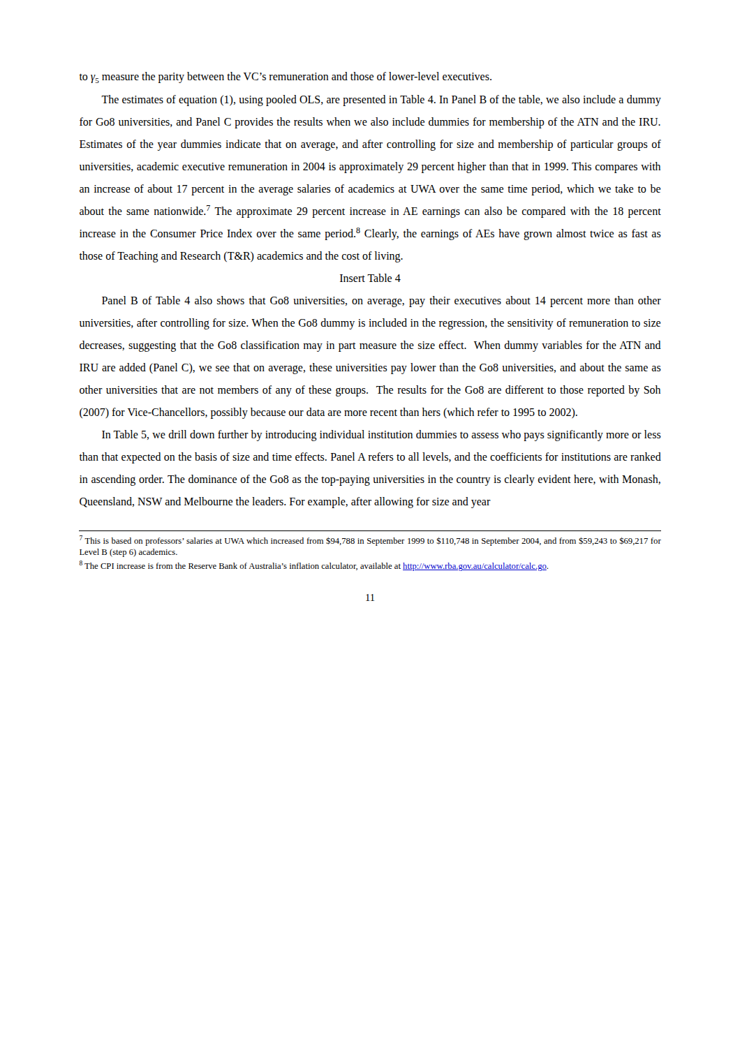to γ5 measure the parity between the VC’s remuneration and those of lower-level executives.
The estimates of equation (1), using pooled OLS, are presented in Table 4. In Panel B of the table, we also include a dummy for Go8 universities, and Panel C provides the results when we also include dummies for membership of the ATN and the IRU. Estimates of the year dummies indicate that on average, and after controlling for size and membership of particular groups of universities, academic executive remuneration in 2004 is approximately 29 percent higher than that in 1999. This compares with an increase of about 17 percent in the average salaries of academics at UWA over the same time period, which we take to be about the same nationwide.7 The approximate 29 percent increase in AE earnings can also be compared with the 18 percent increase in the Consumer Price Index over the same period.8 Clearly, the earnings of AEs have grown almost twice as fast as those of Teaching and Research (T&R) academics and the cost of living.
Insert Table 4
Panel B of Table 4 also shows that Go8 universities, on average, pay their executives about 14 percent more than other universities, after controlling for size. When the Go8 dummy is included in the regression, the sensitivity of remuneration to size decreases, suggesting that the Go8 classification may in part measure the size effect. When dummy variables for the ATN and IRU are added (Panel C), we see that on average, these universities pay lower than the Go8 universities, and about the same as other universities that are not members of any of these groups. The results for the Go8 are different to those reported by Soh (2007) for Vice-Chancellors, possibly because our data are more recent than hers (which refer to 1995 to 2002).
In Table 5, we drill down further by introducing individual institution dummies to assess who pays significantly more or less than that expected on the basis of size and time effects. Panel A refers to all levels, and the coefficients for institutions are ranked in ascending order. The dominance of the Go8 as the top-paying universities in the country is clearly evident here, with Monash, Queensland, NSW and Melbourne the leaders. For example, after allowing for size and year
7 This is based on professors’ salaries at UWA which increased from $94,788 in September 1999 to $110,748 in September 2004, and from $59,243 to $69,217 for Level B (step 6) academics.
8 The CPI increase is from the Reserve Bank of Australia’s inflation calculator, available at http://www.rba.gov.au/calculator/calc.go.
11